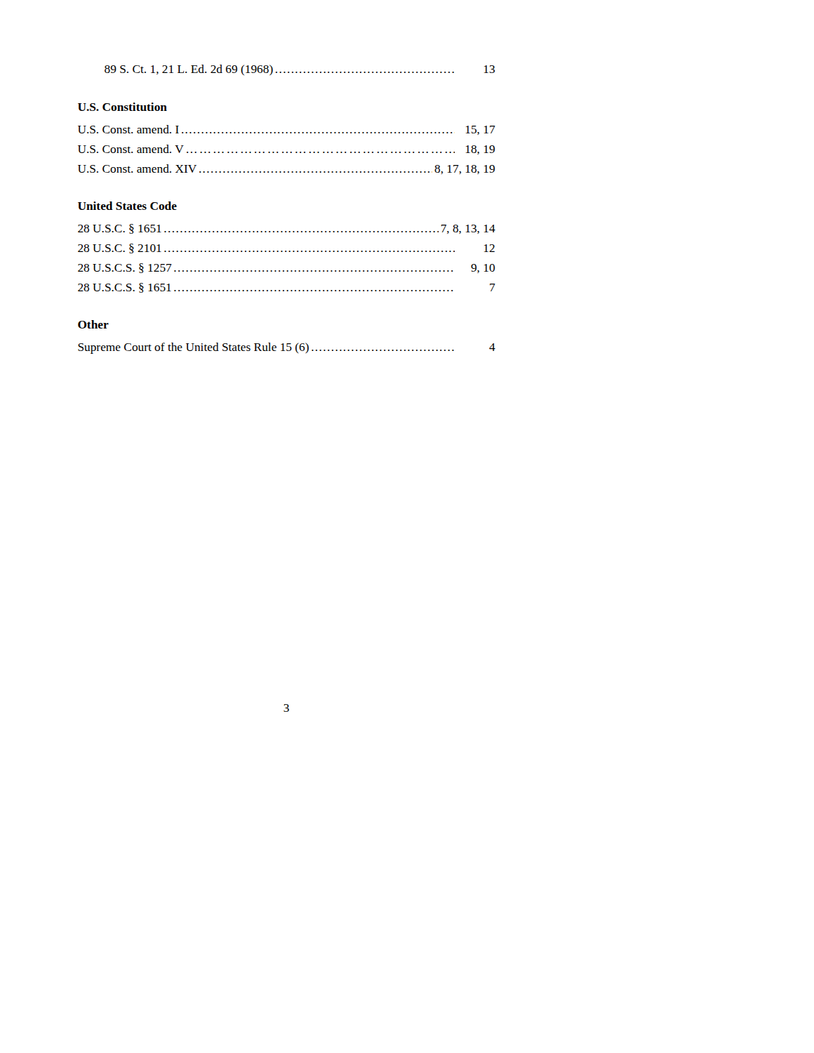89 S. Ct. 1, 21 L. Ed. 2d 69 (1968) 13
U.S. Constitution
U.S. Const. amend. I 15, 17
U.S. Const. amend. V 18, 19
U.S. Const. amend. XIV 8, 17, 18, 19
United States Code
28 U.S.C. § 1651 7, 8, 13, 14
28 U.S.C. § 2101 12
28 U.S.C.S. § 1257 9, 10
28 U.S.C.S. § 1651 7
Other
Supreme Court of the United States Rule 15 (6) 4
3